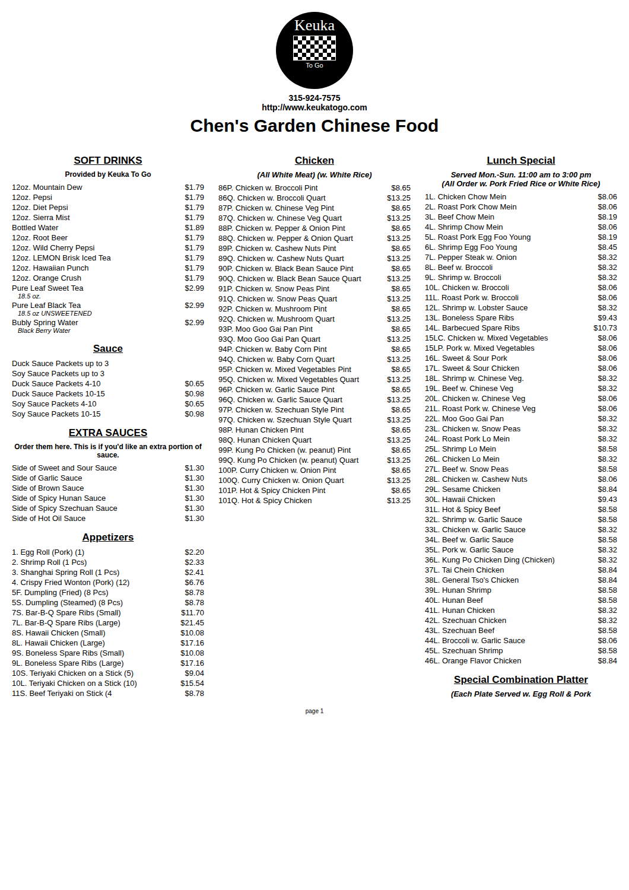Keuka
To Go
315-924-7575
http://www.keukatogo.com
Chen's Garden Chinese Food
SOFT DRINKS
Provided by Keuka To Go
| 12oz. Mountain Dew | $1.79 |
| 12oz. Pepsi | $1.79 |
| 12oz. Diet Pepsi | $1.79 |
| 12oz. Sierra Mist | $1.79 |
| Bottled Water | $1.89 |
| 12oz. Root Beer | $1.79 |
| 12oz. Wild Cherry Pepsi | $1.79 |
| 12oz. LEMON Brisk Iced Tea | $1.79 |
| 12oz. Hawaiian Punch | $1.79 |
| 12oz. Orange Crush | $1.79 |
| Pure Leaf Sweet Tea 18.5 oz. | $2.99 |
| Pure Leaf Black Tea 18.5 oz UNSWEETENED | $2.99 |
| Bubly Spring Water Black Berry Water | $2.99 |
Sauce
| Duck Sauce Packets up to 3 | |
| Soy Sauce Packets up to 3 | |
| Duck Sauce Packets 4-10 | $0.65 |
| Duck Sauce Packets 10-15 | $0.98 |
| Soy Sauce Packets 4-10 | $0.65 |
| Soy Sauce Packets 10-15 | $0.98 |
EXTRA SAUCES
Order them here. This is if you'd like an extra portion of sauce.
| Side of Sweet and Sour Sauce | $1.30 |
| Side of Garlic Sauce | $1.30 |
| Side of Brown Sauce | $1.30 |
| Side of Spicy Hunan Sauce | $1.30 |
| Side of Spicy Szechuan Sauce | $1.30 |
| Side of Hot Oil Sauce | $1.30 |
Appetizers
| 1. Egg Roll (Pork) (1) | $2.20 |
| 2. Shrimp Roll (1 Pcs) | $2.33 |
| 3. Shanghai Spring Roll (1 Pcs) | $2.41 |
| 4. Crispy Fried Wonton (Pork) (12) | $6.76 |
| 5F. Dumpling (Fried) (8 Pcs) | $8.78 |
| 5S. Dumpling (Steamed) (8 Pcs) | $8.78 |
| 7S. Bar-B-Q Spare Ribs (Small) | $11.70 |
| 7L. Bar-B-Q Spare Ribs (Large) | $21.45 |
| 8S. Hawaii Chicken (Small) | $10.08 |
| 8L. Hawaii Chicken (Large) | $17.16 |
| 9S. Boneless Spare Ribs (Small) | $10.08 |
| 9L. Boneless Spare Ribs (Large) | $17.16 |
| 10S. Teriyaki Chicken on a Stick (5) | $9.04 |
| 10L. Teriyaki Chicken on a Stick (10) | $15.54 |
| 11S. Beef Teriyaki on Stick (4 | $8.78 |
Chicken
(All White Meat) (w. White Rice)
| 86P. Chicken w. Broccoli Pint | $8.65 |
| 86Q. Chicken w. Broccoli Quart | $13.25 |
| 87P. Chicken w. Chinese Veg Pint | $8.65 |
| 87Q. Chicken w. Chinese Veg Quart | $13.25 |
| 88P. Chicken w. Pepper & Onion Pint | $8.65 |
| 88Q. Chicken w. Pepper & Onion Quart | $13.25 |
| 89P. Chicken w. Cashew Nuts Pint | $8.65 |
| 89Q. Chicken w. Cashew Nuts Quart | $13.25 |
| 90P. Chicken w. Black Bean Sauce Pint | $8.65 |
| 90Q. Chicken w. Black Bean Sauce Quart | $13.25 |
| 91P. Chicken w. Snow Peas Pint | $8.65 |
| 91Q. Chicken w. Snow Peas Quart | $13.25 |
| 92P. Chicken w. Mushroom Pint | $8.65 |
| 92Q. Chicken w. Mushroom Quart | $13.25 |
| 93P. Moo Goo Gai Pan Pint | $8.65 |
| 93Q. Moo Goo Gai Pan Quart | $13.25 |
| 94P. Chicken w. Baby Corn Pint | $8.65 |
| 94Q. Chicken w. Baby Corn Quart | $13.25 |
| 95P. Chicken w. Mixed Vegetables Pint | $8.65 |
| 95Q. Chicken w. Mixed Vegetables Quart | $13.25 |
| 96P. Chicken w. Garlic Sauce Pint | $8.65 |
| 96Q. Chicken w. Garlic Sauce Quart | $13.25 |
| 97P. Chicken w. Szechuan Style Pint | $8.65 |
| 97Q. Chicken w. Szechuan Style Quart | $13.25 |
| 98P. Hunan Chicken Pint | $8.65 |
| 98Q. Hunan Chicken Quart | $13.25 |
| 99P. Kung Po Chicken (w. peanut) Pint | $8.65 |
| 99Q. Kung Po Chicken (w. peanut) Quart | $13.25 |
| 100P. Curry Chicken w. Onion Pint | $8.65 |
| 100Q. Curry Chicken w. Onion Quart | $13.25 |
| 101P. Hot & Spicy Chicken Pint | $8.65 |
| 101Q. Hot & Spicy Chicken | $13.25 |
Lunch Special
Served Mon.-Sun. 11:00 am to 3:00 pm
(All Order w. Pork Fried Rice or White Rice)
| 1L. Chicken Chow Mein | $8.06 |
| 2L. Roast Pork Chow Mein | $8.06 |
| 3L. Beef Chow Mein | $8.19 |
| 4L. Shrimp Chow Mein | $8.06 |
| 5L. Roast Pork Egg Foo Young | $8.19 |
| 6L. Shrimp Egg Foo Young | $8.45 |
| 7L. Pepper Steak w. Onion | $8.32 |
| 8L. Beef w. Broccoli | $8.32 |
| 9L. Shrimp w. Broccoli | $8.32 |
| 10L. Chicken w. Broccoli | $8.06 |
| 11L. Roast Pork w. Broccoli | $8.06 |
| 12L. Shrimp w. Lobster Sauce | $8.32 |
| 13L. Boneless Spare Ribs | $9.43 |
| 14L. Barbecued Spare Ribs | $10.73 |
| 15LC. Chicken w. Mixed Vegetables | $8.06 |
| 15LP. Pork w. Mixed Vegetables | $8.06 |
| 16L. Sweet & Sour Pork | $8.06 |
| 17L. Sweet & Sour Chicken | $8.06 |
| 18L. Shrimp w. Chinese Veg. | $8.32 |
| 19L. Beef w. Chinese Veg | $8.32 |
| 20L. Chicken w. Chinese Veg | $8.06 |
| 21L. Roast Pork w. Chinese Veg | $8.06 |
| 22L. Moo Goo Gai Pan | $8.32 |
| 23L. Chicken w. Snow Peas | $8.32 |
| 24L. Roast Pork Lo Mein | $8.32 |
| 25L. Shrimp Lo Mein | $8.58 |
| 26L. Chicken Lo Mein | $8.32 |
| 27L. Beef w. Snow Peas | $8.58 |
| 28L. Chicken w. Cashew Nuts | $8.06 |
| 29L. Sesame Chicken | $8.84 |
| 30L. Hawaii Chicken | $9.43 |
| 31L. Hot & Spicy Beef | $8.58 |
| 32L. Shrimp w. Garlic Sauce | $8.58 |
| 33L. Chicken w. Garlic Sauce | $8.32 |
| 34L. Beef w. Garlic Sauce | $8.58 |
| 35L. Pork w. Garlic Sauce | $8.32 |
| 36L. Kung Po Chicken Ding (Chicken) | $8.32 |
| 37L. Tai Chein Chicken | $8.84 |
| 38L. General Tso's Chicken | $8.84 |
| 39L. Hunan Shrimp | $8.58 |
| 40L. Hunan Beef | $8.58 |
| 41L. Hunan Chicken | $8.32 |
| 42L. Szechuan Chicken | $8.32 |
| 43L. Szechuan Beef | $8.58 |
| 44L. Broccoli w. Garlic Sauce | $8.06 |
| 45L. Szechuan Shrimp | $8.58 |
| 46L. Orange Flavor Chicken | $8.84 |
Special Combination Platter
(Each Plate Served w. Egg Roll & Pork
page 1